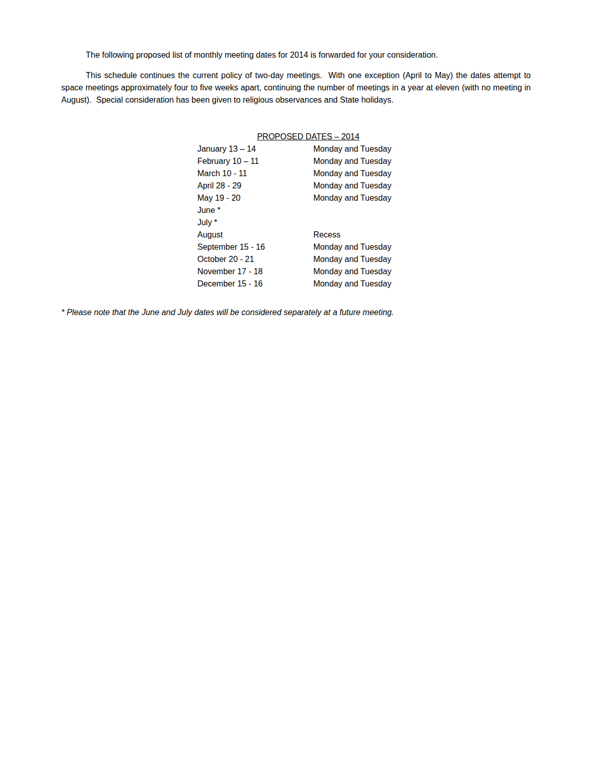The following proposed list of monthly meeting dates for 2014 is forwarded for your consideration.
This schedule continues the current policy of two-day meetings. With one exception (April to May) the dates attempt to space meetings approximately four to five weeks apart, continuing the number of meetings in a year at eleven (with no meeting in August). Special consideration has been given to religious observances and State holidays.
PROPOSED DATES – 2014
| January 13 – 14 | Monday and Tuesday |
| February 10 – 11 | Monday and Tuesday |
| March 10 - 11 | Monday and Tuesday |
| April 28 - 29 | Monday and Tuesday |
| May 19 - 20 | Monday and Tuesday |
| June * | |
| July * | |
| August | Recess |
| September 15 - 16 | Monday and Tuesday |
| October 20 - 21 | Monday and Tuesday |
| November 17 - 18 | Monday and Tuesday |
| December 15 - 16 | Monday and Tuesday |
* Please note that the June and July dates will be considered separately at a future meeting.